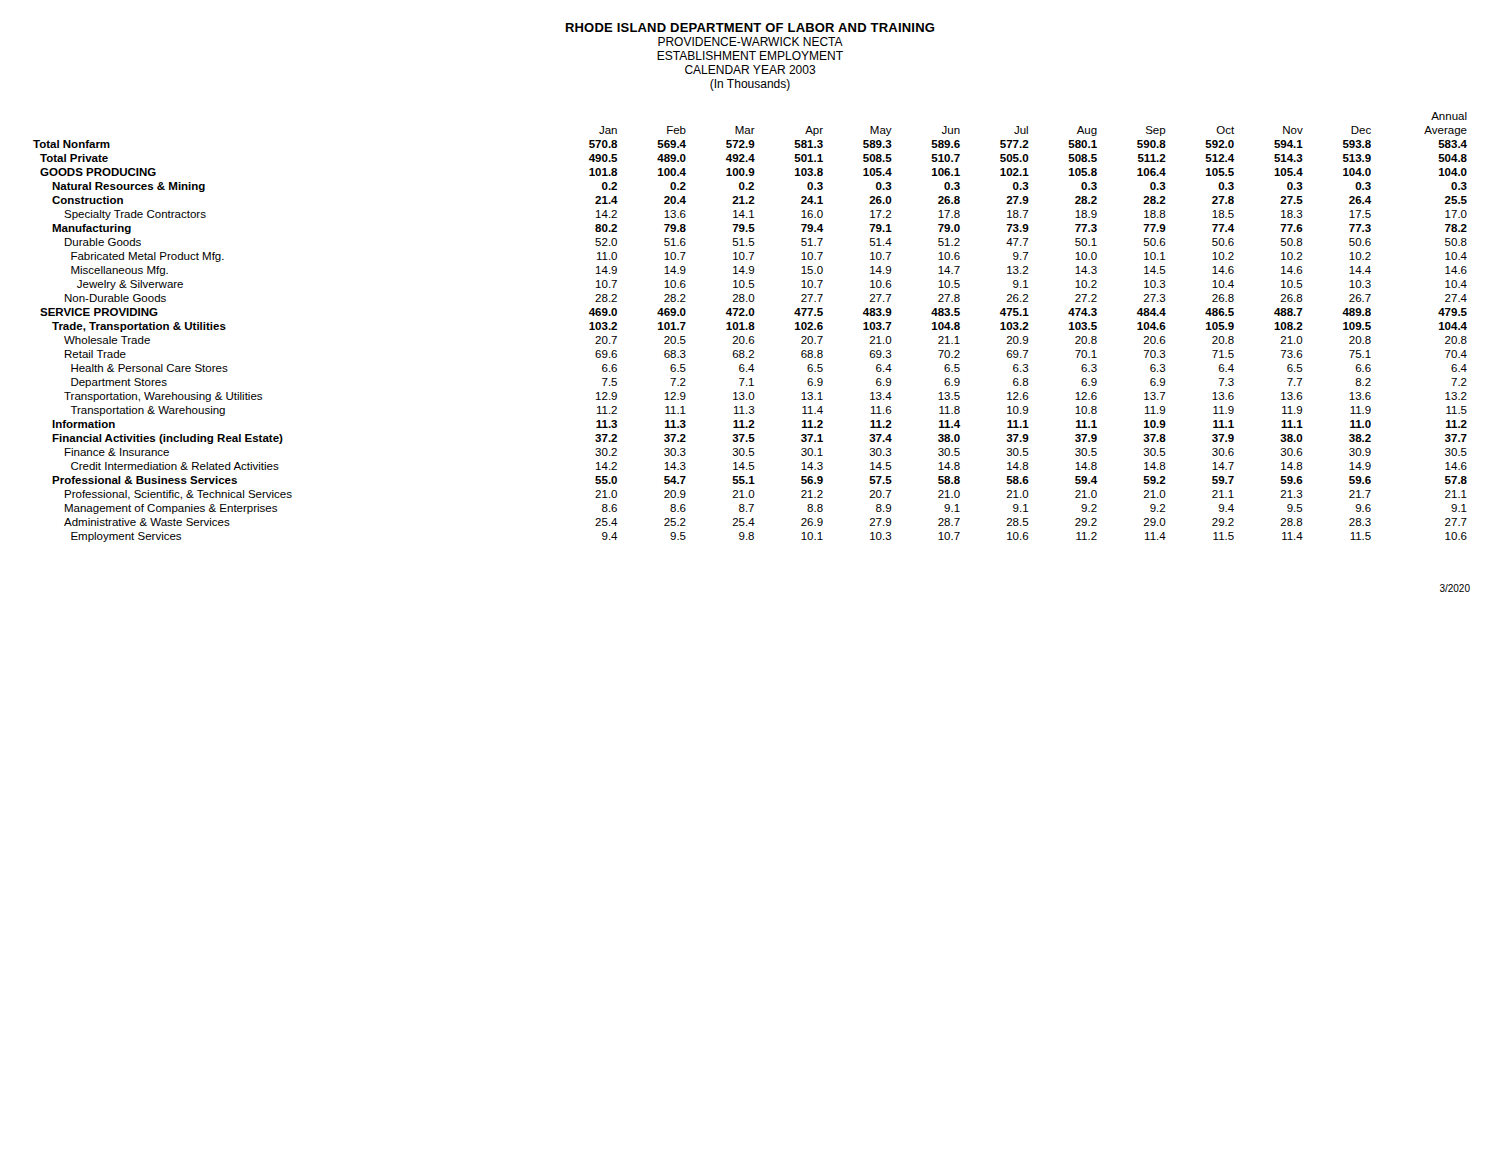RHODE ISLAND DEPARTMENT OF LABOR AND TRAINING
PROVIDENCE-WARWICK NECTA
ESTABLISHMENT EMPLOYMENT
CALENDAR YEAR 2003
(In Thousands)
| | | Annual |
| --- | --- | --- |
| | Jan | Feb | Mar | Apr | May | Jun | Jul | Aug | Sep | Oct | Nov | Dec | Average |
| Total Nonfarm | 570.8 | 569.4 | 572.9 | 581.3 | 589.3 | 589.6 | 577.2 | 580.1 | 590.8 | 592.0 | 594.1 | 593.8 | 583.4 |
| Total Private | 490.5 | 489.0 | 492.4 | 501.1 | 508.5 | 510.7 | 505.0 | 508.5 | 511.2 | 512.4 | 514.3 | 513.9 | 504.8 |
| GOODS PRODUCING | 101.8 | 100.4 | 100.9 | 103.8 | 105.4 | 106.1 | 102.1 | 105.8 | 106.4 | 105.5 | 105.4 | 104.0 | 104.0 |
| Natural Resources & Mining | 0.2 | 0.2 | 0.2 | 0.3 | 0.3 | 0.3 | 0.3 | 0.3 | 0.3 | 0.3 | 0.3 | 0.3 | 0.3 |
| Construction | 21.4 | 20.4 | 21.2 | 24.1 | 26.0 | 26.8 | 27.9 | 28.2 | 28.2 | 27.8 | 27.5 | 26.4 | 25.5 |
| Specialty Trade Contractors | 14.2 | 13.6 | 14.1 | 16.0 | 17.2 | 17.8 | 18.7 | 18.9 | 18.8 | 18.5 | 18.3 | 17.5 | 17.0 |
| Manufacturing | 80.2 | 79.8 | 79.5 | 79.4 | 79.1 | 79.0 | 73.9 | 77.3 | 77.9 | 77.4 | 77.6 | 77.3 | 78.2 |
| Durable Goods | 52.0 | 51.6 | 51.5 | 51.7 | 51.4 | 51.2 | 47.7 | 50.1 | 50.6 | 50.6 | 50.8 | 50.6 | 50.8 |
| Fabricated Metal Product Mfg. | 11.0 | 10.7 | 10.7 | 10.7 | 10.7 | 10.6 | 9.7 | 10.0 | 10.1 | 10.2 | 10.2 | 10.2 | 10.4 |
| Miscellaneous Mfg. | 14.9 | 14.9 | 14.9 | 15.0 | 14.9 | 14.7 | 13.2 | 14.3 | 14.5 | 14.6 | 14.6 | 14.4 | 14.6 |
| Jewelry & Silverware | 10.7 | 10.6 | 10.5 | 10.7 | 10.6 | 10.5 | 9.1 | 10.2 | 10.3 | 10.4 | 10.5 | 10.3 | 10.4 |
| Non-Durable Goods | 28.2 | 28.2 | 28.0 | 27.7 | 27.7 | 27.8 | 26.2 | 27.2 | 27.3 | 26.8 | 26.8 | 26.7 | 27.4 |
| SERVICE PROVIDING | 469.0 | 469.0 | 472.0 | 477.5 | 483.9 | 483.5 | 475.1 | 474.3 | 484.4 | 486.5 | 488.7 | 489.8 | 479.5 |
| Trade, Transportation & Utilities | 103.2 | 101.7 | 101.8 | 102.6 | 103.7 | 104.8 | 103.2 | 103.5 | 104.6 | 105.9 | 108.2 | 109.5 | 104.4 |
| Wholesale Trade | 20.7 | 20.5 | 20.6 | 20.7 | 21.0 | 21.1 | 20.9 | 20.8 | 20.6 | 20.8 | 21.0 | 20.8 | 20.8 |
| Retail Trade | 69.6 | 68.3 | 68.2 | 68.8 | 69.3 | 70.2 | 69.7 | 70.1 | 70.3 | 71.5 | 73.6 | 75.1 | 70.4 |
| Health & Personal Care Stores | 6.6 | 6.5 | 6.4 | 6.5 | 6.4 | 6.5 | 6.3 | 6.3 | 6.3 | 6.4 | 6.5 | 6.6 | 6.4 |
| Department Stores | 7.5 | 7.2 | 7.1 | 6.9 | 6.9 | 6.9 | 6.8 | 6.9 | 6.9 | 7.3 | 7.7 | 8.2 | 7.2 |
| Transportation, Warehousing & Utilities | 12.9 | 12.9 | 13.0 | 13.1 | 13.4 | 13.5 | 12.6 | 12.6 | 13.7 | 13.6 | 13.6 | 13.6 | 13.2 |
| Transportation & Warehousing | 11.2 | 11.1 | 11.3 | 11.4 | 11.6 | 11.8 | 10.9 | 10.8 | 11.9 | 11.9 | 11.9 | 11.9 | 11.5 |
| Information | 11.3 | 11.3 | 11.2 | 11.2 | 11.2 | 11.4 | 11.1 | 11.1 | 10.9 | 11.1 | 11.1 | 11.0 | 11.2 |
| Financial Activities (including Real Estate) | 37.2 | 37.2 | 37.5 | 37.1 | 37.4 | 38.0 | 37.9 | 37.9 | 37.8 | 37.9 | 38.0 | 38.2 | 37.7 |
| Finance & Insurance | 30.2 | 30.3 | 30.5 | 30.1 | 30.3 | 30.5 | 30.5 | 30.5 | 30.5 | 30.6 | 30.6 | 30.9 | 30.5 |
| Credit Intermediation & Related Activities | 14.2 | 14.3 | 14.5 | 14.3 | 14.5 | 14.8 | 14.8 | 14.8 | 14.8 | 14.7 | 14.8 | 14.9 | 14.6 |
| Professional & Business Services | 55.0 | 54.7 | 55.1 | 56.9 | 57.5 | 58.8 | 58.6 | 59.4 | 59.2 | 59.7 | 59.6 | 59.6 | 57.8 |
| Professional, Scientific, & Technical Services | 21.0 | 20.9 | 21.0 | 21.2 | 20.7 | 21.0 | 21.0 | 21.0 | 21.0 | 21.1 | 21.3 | 21.7 | 21.1 |
| Management of Companies & Enterprises | 8.6 | 8.6 | 8.7 | 8.8 | 8.9 | 9.1 | 9.1 | 9.2 | 9.2 | 9.4 | 9.5 | 9.6 | 9.1 |
| Administrative & Waste Services | 25.4 | 25.2 | 25.4 | 26.9 | 27.9 | 28.7 | 28.5 | 29.2 | 29.0 | 29.2 | 28.8 | 28.3 | 27.7 |
| Employment Services | 9.4 | 9.5 | 9.8 | 10.1 | 10.3 | 10.7 | 10.6 | 11.2 | 11.4 | 11.5 | 11.4 | 11.5 | 10.6 |
3/2020